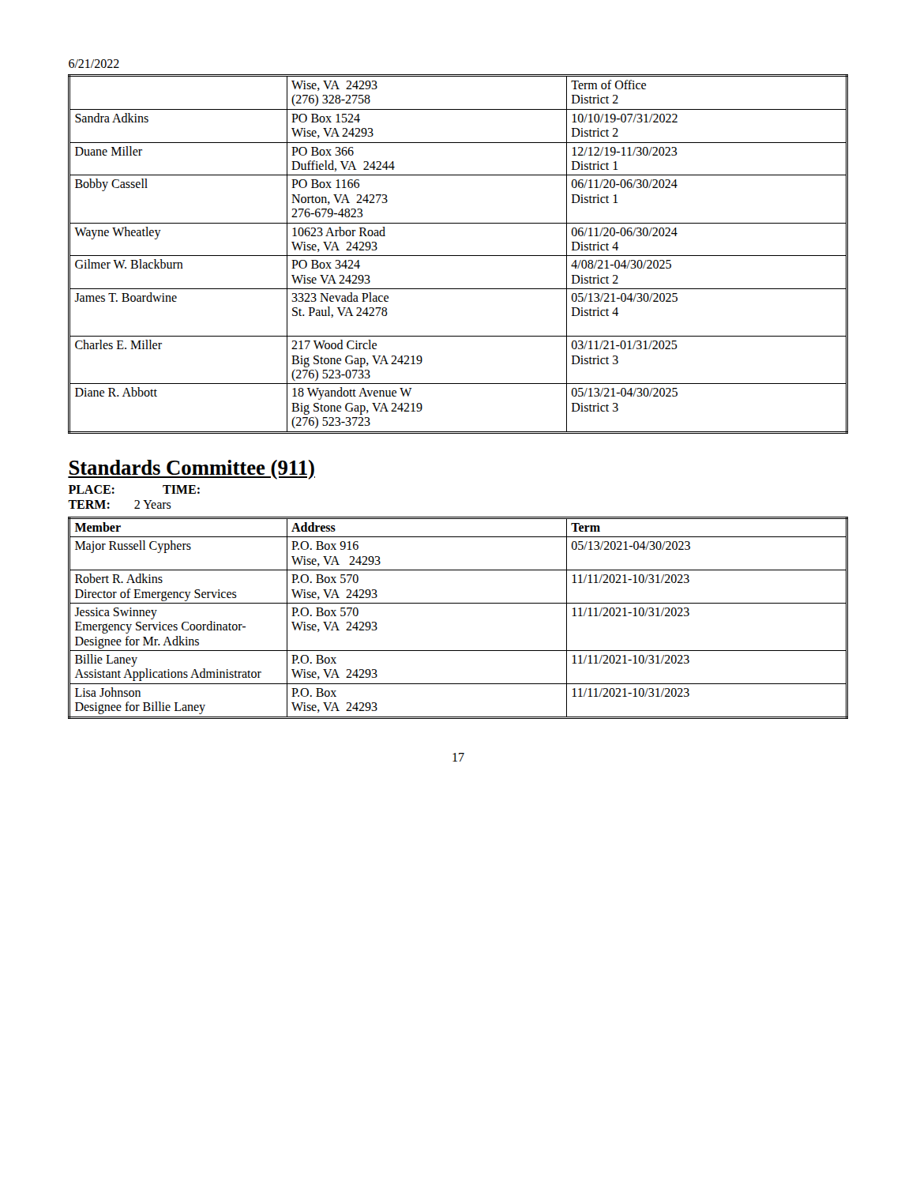6/21/2022
| | Wise, VA 24293 (276) 328-2758 | Term of Office District 2 |
| Sandra Adkins | PO Box 1524 Wise, VA 24293 | 10/10/19-07/31/2022 District 2 |
| Duane Miller | PO Box 366 Duffield, VA 24244 | 12/12/19-11/30/2023 District 1 |
| Bobby Cassell | PO Box 1166 Norton, VA 24273 276-679-4823 | 06/11/20-06/30/2024 District 1 |
| Wayne Wheatley | 10623 Arbor Road Wise, VA 24293 | 06/11/20-06/30/2024 District 4 |
| Gilmer W. Blackburn | PO Box 3424 Wise VA 24293 | 4/08/21-04/30/2025 District 2 |
| James T. Boardwine | 3323 Nevada Place St. Paul, VA 24278 | 05/13/21-04/30/2025 District 4 |
| Charles E. Miller | 217 Wood Circle Big Stone Gap, VA 24219 (276) 523-0733 | 03/11/21-01/31/2025 District 3 |
| Diane R. Abbott | 18 Wyandott Avenue W Big Stone Gap, VA 24219 (276) 523-3723 | 05/13/21-04/30/2025 District 3 |
Standards Committee (911)
PLACE: TIME:
TERM: 2 Years
| Member | Address | Term |
| --- | --- | --- |
| Major Russell Cyphers | P.O. Box 916 Wise, VA 24293 | 05/13/2021-04/30/2023 |
| Robert R. Adkins Director of Emergency Services | P.O. Box 570 Wise, VA 24293 | 11/11/2021-10/31/2023 |
| Jessica Swinney Emergency Services Coordinator-Designee for Mr. Adkins | P.O. Box 570 Wise, VA 24293 | 11/11/2021-10/31/2023 |
| Billie Laney Assistant Applications Administrator | P.O. Box Wise, VA 24293 | 11/11/2021-10/31/2023 |
| Lisa Johnson Designee for Billie Laney | P.O. Box Wise, VA 24293 | 11/11/2021-10/31/2023 |
17